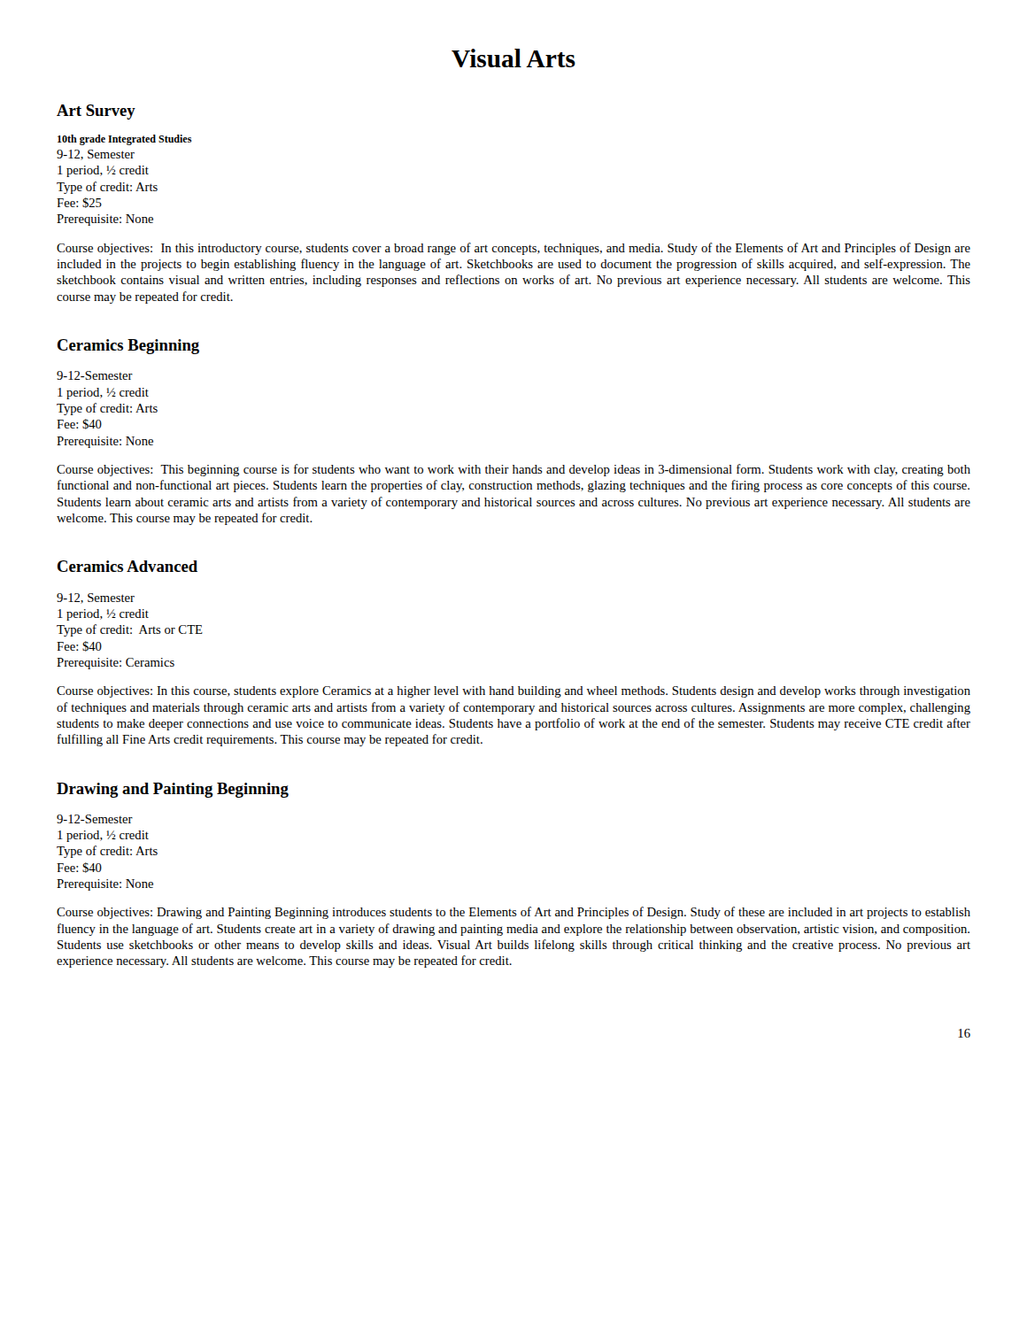Visual Arts
Art Survey
10th grade Integrated Studies
9-12, Semester
1 period, ½ credit
Type of credit: Arts
Fee: $25
Prerequisite: None
Course objectives: In this introductory course, students cover a broad range of art concepts, techniques, and media. Study of the Elements of Art and Principles of Design are included in the projects to begin establishing fluency in the language of art. Sketchbooks are used to document the progression of skills acquired, and self-expression. The sketchbook contains visual and written entries, including responses and reflections on works of art. No previous art experience necessary. All students are welcome. This course may be repeated for credit.
Ceramics Beginning
9-12-Semester
1 period, ½ credit
Type of credit: Arts
Fee: $40
Prerequisite: None
Course objectives: This beginning course is for students who want to work with their hands and develop ideas in 3-dimensional form. Students work with clay, creating both functional and non-functional art pieces. Students learn the properties of clay, construction methods, glazing techniques and the firing process as core concepts of this course. Students learn about ceramic arts and artists from a variety of contemporary and historical sources and across cultures. No previous art experience necessary. All students are welcome. This course may be repeated for credit.
Ceramics Advanced
9-12, Semester
1 period, ½ credit
Type of credit: Arts or CTE
Fee: $40
Prerequisite: Ceramics
Course objectives: In this course, students explore Ceramics at a higher level with hand building and wheel methods. Students design and develop works through investigation of techniques and materials through ceramic arts and artists from a variety of contemporary and historical sources across cultures. Assignments are more complex, challenging students to make deeper connections and use voice to communicate ideas. Students have a portfolio of work at the end of the semester. Students may receive CTE credit after fulfilling all Fine Arts credit requirements. This course may be repeated for credit.
Drawing and Painting Beginning
9-12-Semester
1 period, ½ credit
Type of credit: Arts
Fee: $40
Prerequisite: None
Course objectives: Drawing and Painting Beginning introduces students to the Elements of Art and Principles of Design. Study of these are included in art projects to establish fluency in the language of art. Students create art in a variety of drawing and painting media and explore the relationship between observation, artistic vision, and composition. Students use sketchbooks or other means to develop skills and ideas. Visual Art builds lifelong skills through critical thinking and the creative process. No previous art experience necessary. All students are welcome. This course may be repeated for credit.
16